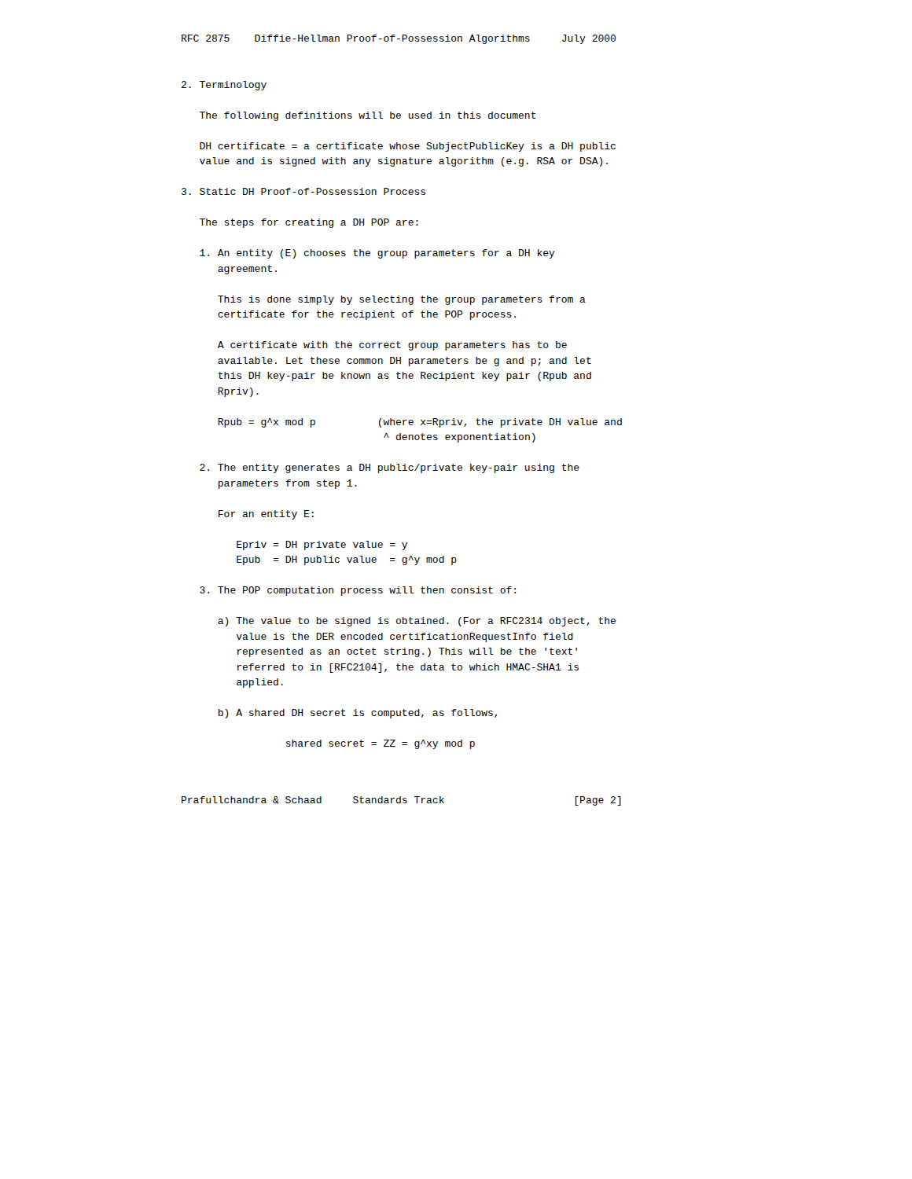RFC 2875    Diffie-Hellman Proof-of-Possession Algorithms     July 2000
2. Terminology

   The following definitions will be used in this document

   DH certificate = a certificate whose SubjectPublicKey is a DH public
   value and is signed with any signature algorithm (e.g. RSA or DSA).

3. Static DH Proof-of-Possession Process

   The steps for creating a DH POP are:

   1. An entity (E) chooses the group parameters for a DH key
      agreement.

      This is done simply by selecting the group parameters from a
      certificate for the recipient of the POP process.

      A certificate with the correct group parameters has to be
      available. Let these common DH parameters be g and p; and let
      this DH key-pair be known as the Recipient key pair (Rpub and
      Rpriv).

      Rpub = g^x mod p          (where x=Rpriv, the private DH value and
                                 ^ denotes exponentiation)

   2. The entity generates a DH public/private key-pair using the
      parameters from step 1.

      For an entity E:

         Epriv = DH private value = y
         Epub  = DH public value  = g^y mod p

   3. The POP computation process will then consist of:

      a) The value to be signed is obtained. (For a RFC2314 object, the
         value is the DER encoded certificationRequestInfo field
         represented as an octet string.) This will be the 'text'
         referred to in [RFC2104], the data to which HMAC-SHA1 is
         applied.

      b) A shared DH secret is computed, as follows,

                 shared secret = ZZ = g^xy mod p
Prafullchandra & Schaad     Standards Track                     [Page 2]